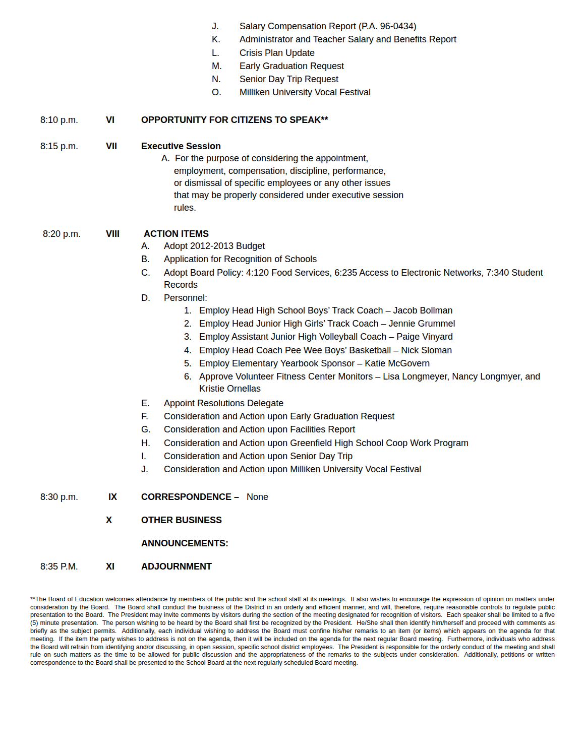J. Salary Compensation Report (P.A. 96-0434)
K. Administrator and Teacher Salary and Benefits Report
L. Crisis Plan Update
M. Early Graduation Request
N. Senior Day Trip Request
O. Milliken University Vocal Festival
8:10 p.m.
VI
OPPORTUNITY FOR CITIZENS TO SPEAK**
8:15 p.m.
VII
Executive Session
A. For the purpose of considering the appointment,
employment, compensation, discipline, performance,
or dismissal of specific employees or any other issues
that may be properly considered under executive session
rules.
8:20 p.m.
VIII
ACTION ITEMS
A. Adopt 2012-2013 Budget
B. Application for Recognition of Schools
C. Adopt Board Policy: 4:120 Food Services, 6:235 Access to Electronic Networks, 7:340 Student Records
D.
Personnel:
1. Employ Head High School Boys’ Track Coach – Jacob Bollman
2. Employ Head Junior High Girls’ Track Coach – Jennie Grummel
3. Employ Assistant Junior High Volleyball Coach – Paige Vinyard
4. Employ Head Coach Pee Wee Boys’ Basketball – Nick Sloman
5. Employ Elementary Yearbook Sponsor – Katie McGovern
6. Approve Volunteer Fitness Center Monitors – Lisa Longmeyer, Nancy Longmyer, and Kristie Ornellas
E. Appoint Resolutions Delegate
F. Consideration and Action upon Early Graduation Request
G. Consideration and Action upon Facilities Report
H. Consideration and Action upon Greenfield High School Coop Work Program
I. Consideration and Action upon Senior Day Trip
J. Consideration and Action upon Milliken University Vocal Festival
8:30 p.m.
IX
CORRESPONDENCE – None
X
OTHER BUSINESS
ANNOUNCEMENTS:
8:35 P.M.
XI
ADJOURNMENT
**The Board of Education welcomes attendance by members of the public and the school staff at its meetings. It also wishes to encourage the expression of opinion on matters under consideration by the Board. The Board shall conduct the business of the District in an orderly and efficient manner, and will, therefore, require reasonable controls to regulate public presentation to the Board. The President may invite comments by visitors during the section of the meeting designated for recognition of visitors. Each speaker shall be limited to a five (5) minute presentation. The person wishing to be heard by the Board shall first be recognized by the President. He/She shall then identify him/herself and proceed with comments as briefly as the subject permits. Additionally, each individual wishing to address the Board must confine his/her remarks to an item (or items) which appears on the agenda for that meeting. If the item the party wishes to address is not on the agenda, then it will be included on the agenda for the next regular Board meeting. Furthermore, individuals who address the Board will refrain from identifying and/or discussing, in open session, specific school district employees. The President is responsible for the orderly conduct of the meeting and shall rule on such matters as the time to be allowed for public discussion and the appropriateness of the remarks to the subjects under consideration. Additionally, petitions or written correspondence to the Board shall be presented to the School Board at the next regularly scheduled Board meeting.